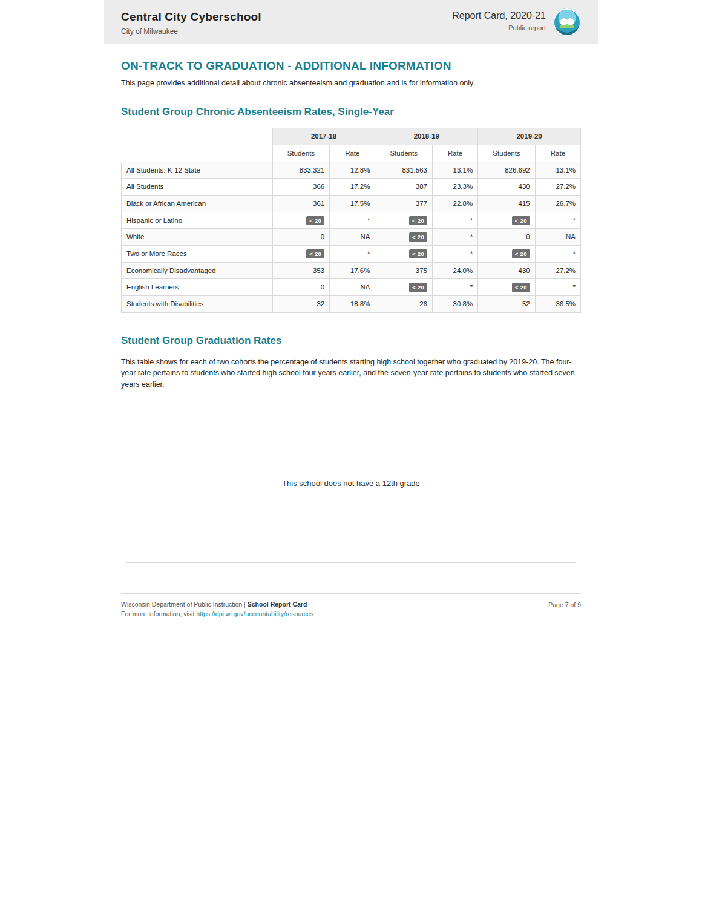Central City Cyberschool
City of Milwaukee
Report Card, 2020-21
Public report
ON-TRACK TO GRADUATION - ADDITIONAL INFORMATION
This page provides additional detail about chronic absenteeism and graduation and is for information only.
Student Group Chronic Absenteeism Rates, Single-Year
| | 2017-18 | 2018-19 | 2019-20 |
| --- | --- | --- | --- |
| | Students | Rate | Students | Rate | Students | Rate |
| All Students: K-12 State | 833,321 | 12.8% | 831,563 | 13.1% | 826,692 | 13.1% |
| All Students | 366 | 17.2% | 387 | 23.3% | 430 | 27.2% |
| Black or African American | 361 | 17.5% | 377 | 22.8% | 415 | 26.7% |
| Hispanic or Latino | < 20 | * | < 20 | * | < 20 | * |
| White | 0 | NA | < 20 | * | 0 | NA |
| Two or More Races | < 20 | * | < 20 | * | < 20 | * |
| Economically Disadvantaged | 353 | 17.6% | 375 | 24.0% | 430 | 27.2% |
| English Learners | 0 | NA | < 20 | * | < 20 | * |
| Students with Disabilities | 32 | 18.8% | 26 | 30.8% | 52 | 36.5% |
Student Group Graduation Rates
This table shows for each of two cohorts the percentage of students starting high school together who graduated by 2019-20. The four-year rate pertains to students who started high school four years earlier, and the seven-year rate pertains to students who started seven years earlier.
This school does not have a 12th grade
Wisconsin Department of Public Instruction | School Report Card
For more information, visit https://dpi.wi.gov/accountability/resources
Page 7 of 9